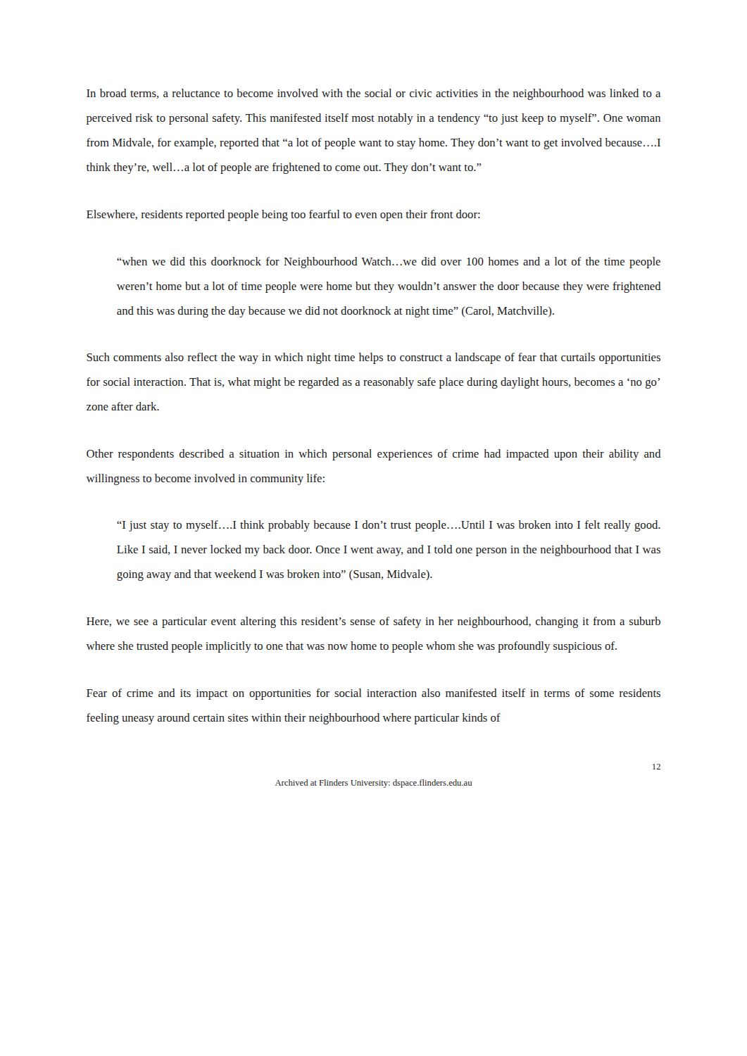In broad terms, a reluctance to become involved with the social or civic activities in the neighbourhood was linked to a perceived risk to personal safety. This manifested itself most notably in a tendency “to just keep to myself”. One woman from Midvale, for example, reported that “a lot of people want to stay home. They don’t want to get involved because….I think they’re, well…a lot of people are frightened to come out. They don’t want to.”
Elsewhere, residents reported people being too fearful to even open their front door:
“when we did this doorknock for Neighbourhood Watch…we did over 100 homes and a lot of the time people weren’t home but a lot of time people were home but they wouldn’t answer the door because they were frightened and this was during the day because we did not doorknock at night time” (Carol, Matchville).
Such comments also reflect the way in which night time helps to construct a landscape of fear that curtails opportunities for social interaction. That is, what might be regarded as a reasonably safe place during daylight hours, becomes a ‘no go’ zone after dark.
Other respondents described a situation in which personal experiences of crime had impacted upon their ability and willingness to become involved in community life:
“I just stay to myself….I think probably because I don’t trust people….Until I was broken into I felt really good. Like I said, I never locked my back door. Once I went away, and I told one person in the neighbourhood that I was going away and that weekend I was broken into” (Susan, Midvale).
Here, we see a particular event altering this resident’s sense of safety in her neighbourhood, changing it from a suburb where she trusted people implicitly to one that was now home to people whom she was profoundly suspicious of.
Fear of crime and its impact on opportunities for social interaction also manifested itself in terms of some residents feeling uneasy around certain sites within their neighbourhood where particular kinds of
12
Archived at Flinders University: dspace.flinders.edu.au